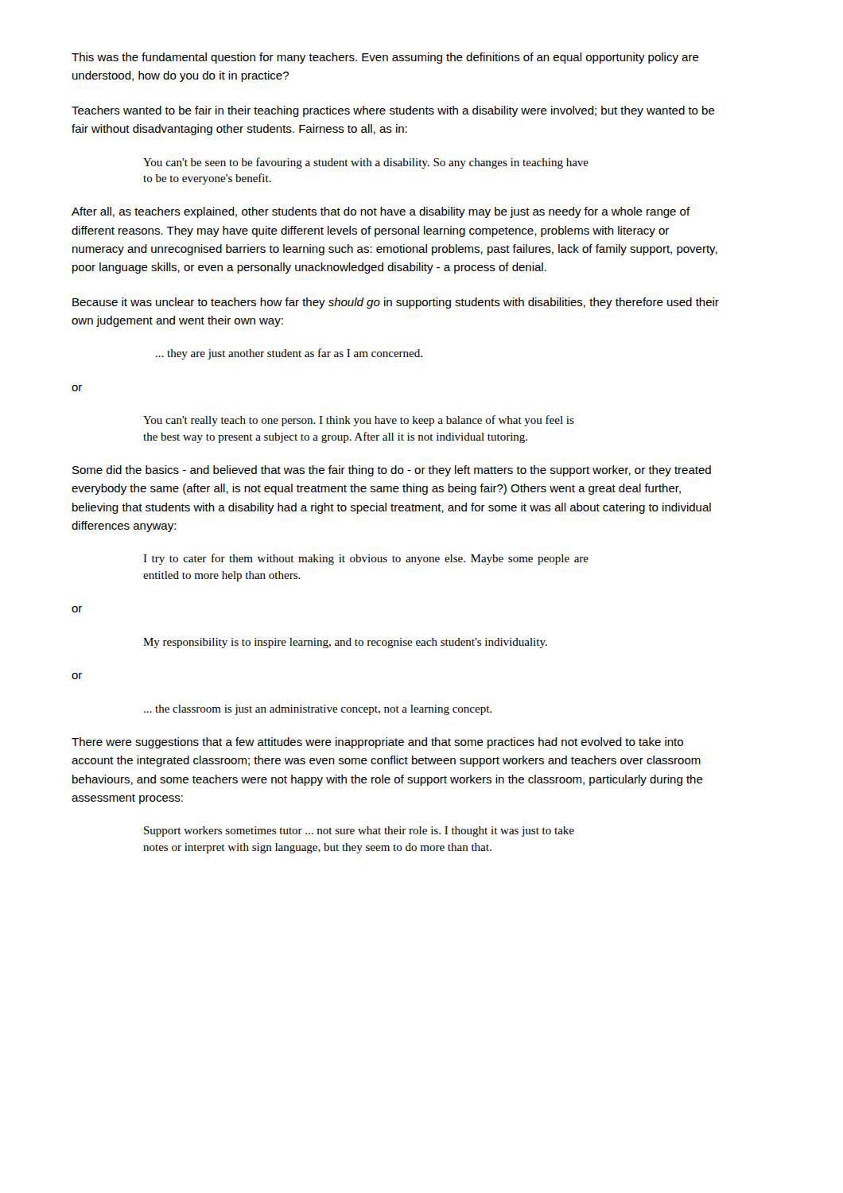This was the fundamental question for many teachers. Even assuming the definitions of an equal opportunity policy are understood, how do you do it in practice?
Teachers wanted to be fair in their teaching practices where students with a disability were involved; but they wanted to be fair without disadvantaging other students. Fairness to all, as in:
You can't be seen to be favouring a student with a disability. So any changes in teaching have to be to everyone's benefit.
After all, as teachers explained, other students that do not have a disability may be just as needy for a whole range of different reasons. They may have quite different levels of personal learning competence, problems with literacy or numeracy and unrecognised barriers to learning such as: emotional problems, past failures, lack of family support, poverty, poor language skills, or even a personally unacknowledged disability - a process of denial.
Because it was unclear to teachers how far they should go in supporting students with disabilities, they therefore used their own judgement and went their own way:
... they are just another student as far as I am concerned.
or
You can't really teach to one person. I think you have to keep a balance of what you feel is the best way to present a subject to a group. After all it is not individual tutoring.
Some did the basics - and believed that was the fair thing to do - or they left matters to the support worker, or they treated everybody the same (after all, is not equal treatment the same thing as being fair?) Others went a great deal further, believing that students with a disability had a right to special treatment, and for some it was all about catering to individual differences anyway:
I try to cater for them without making it obvious to anyone else. Maybe some people are entitled to more help than others.
or
My responsibility is to inspire learning, and to recognise each student's individuality.
or
... the classroom is just an administrative concept, not a learning concept.
There were suggestions that a few attitudes were inappropriate and that some practices had not evolved to take into account the integrated classroom; there was even some conflict between support workers and teachers over classroom behaviours, and some teachers were not happy with the role of support workers in the classroom, particularly during the assessment process:
Support workers sometimes tutor ... not sure what their role is. I thought it was just to take notes or interpret with sign language, but they seem to do more than that.